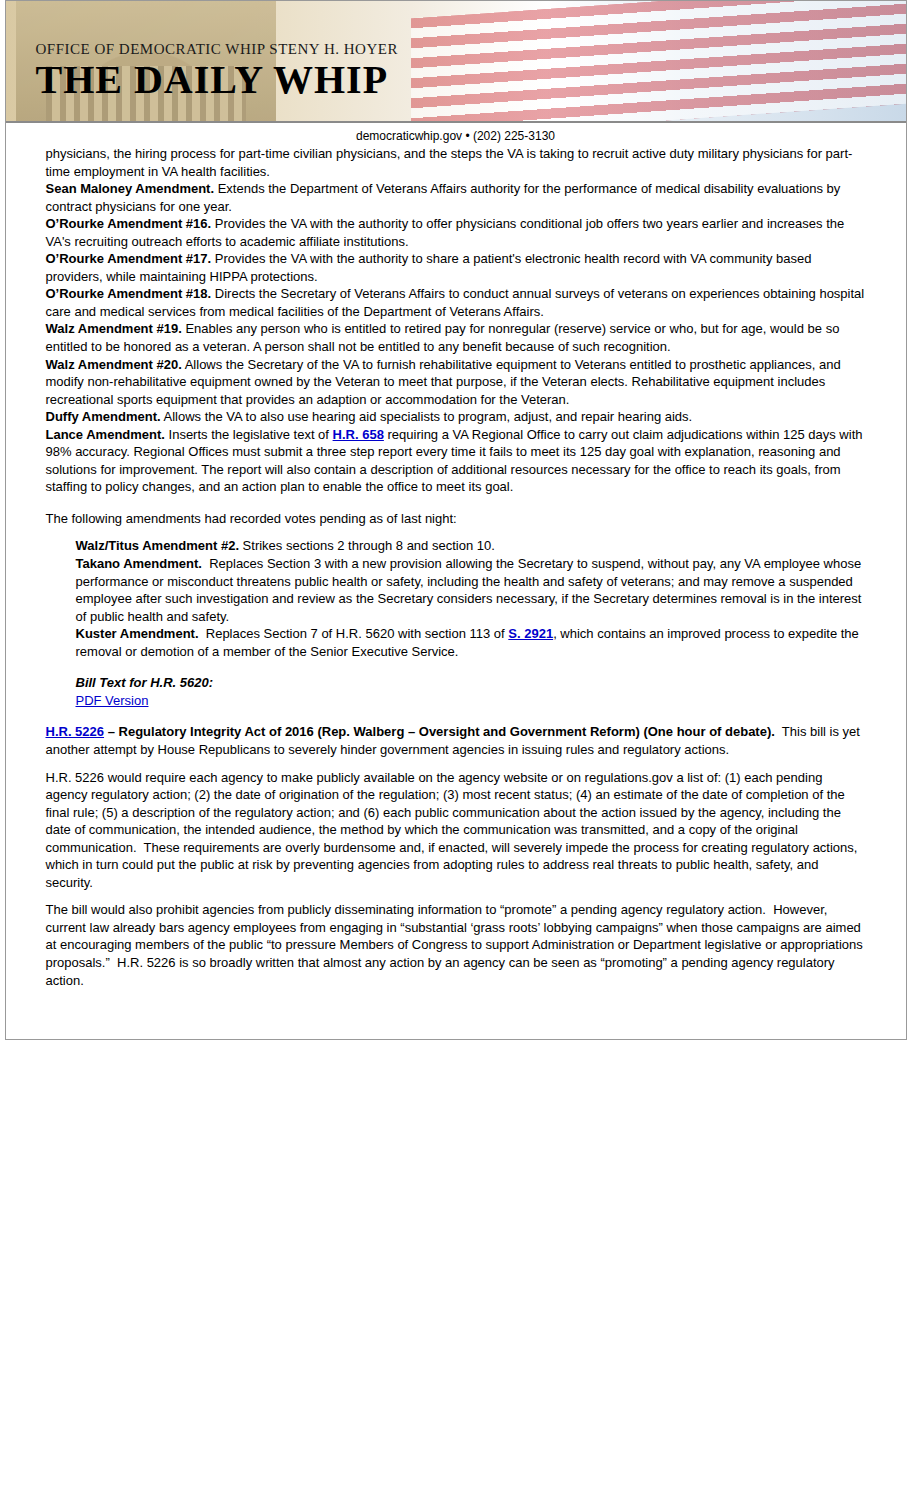Office of Democratic Whip Steny H. Hoyer
The Daily Whip
democraticwhip.gov • (202) 225-3130
physicians, the hiring process for part-time civilian physicians, and the steps the VA is taking to recruit active duty military physicians for part-time employment in VA health facilities.
Sean Maloney Amendment. Extends the Department of Veterans Affairs authority for the performance of medical disability evaluations by contract physicians for one year.
O’Rourke Amendment #16. Provides the VA with the authority to offer physicians conditional job offers two years earlier and increases the VA's recruiting outreach efforts to academic affiliate institutions.
O’Rourke Amendment #17. Provides the VA with the authority to share a patient's electronic health record with VA community based providers, while maintaining HIPPA protections.
O’Rourke Amendment #18. Directs the Secretary of Veterans Affairs to conduct annual surveys of veterans on experiences obtaining hospital care and medical services from medical facilities of the Department of Veterans Affairs.
Walz Amendment #19. Enables any person who is entitled to retired pay for nonregular (reserve) service or who, but for age, would be so entitled to be honored as a veteran. A person shall not be entitled to any benefit because of such recognition.
Walz Amendment #20. Allows the Secretary of the VA to furnish rehabilitative equipment to Veterans entitled to prosthetic appliances, and modify non-rehabilitative equipment owned by the Veteran to meet that purpose, if the Veteran elects. Rehabilitative equipment includes recreational sports equipment that provides an adaption or accommodation for the Veteran.
Duffy Amendment. Allows the VA to also use hearing aid specialists to program, adjust, and repair hearing aids.
Lance Amendment. Inserts the legislative text of H.R. 658 requiring a VA Regional Office to carry out claim adjudications within 125 days with 98% accuracy. Regional Offices must submit a three step report every time it fails to meet its 125 day goal with explanation, reasoning and solutions for improvement. The report will also contain a description of additional resources necessary for the office to reach its goals, from staffing to policy changes, and an action plan to enable the office to meet its goal.
The following amendments had recorded votes pending as of last night:
Walz/Titus Amendment #2. Strikes sections 2 through 8 and section 10.
Takano Amendment. Replaces Section 3 with a new provision allowing the Secretary to suspend, without pay, any VA employee whose performance or misconduct threatens public health or safety, including the health and safety of veterans; and may remove a suspended employee after such investigation and review as the Secretary considers necessary, if the Secretary determines removal is in the interest of public health and safety.
Kuster Amendment. Replaces Section 7 of H.R. 5620 with section 113 of S. 2921, which contains an improved process to expedite the removal or demotion of a member of the Senior Executive Service.
Bill Text for H.R. 5620:
PDF Version
H.R. 5226 – Regulatory Integrity Act of 2016 (Rep. Walberg – Oversight and Government Reform) (One hour of debate). This bill is yet another attempt by House Republicans to severely hinder government agencies in issuing rules and regulatory actions.
H.R. 5226 would require each agency to make publicly available on the agency website or on regulations.gov a list of: (1) each pending agency regulatory action; (2) the date of origination of the regulation; (3) most recent status; (4) an estimate of the date of completion of the final rule; (5) a description of the regulatory action; and (6) each public communication about the action issued by the agency, including the date of communication, the intended audience, the method by which the communication was transmitted, and a copy of the original communication. These requirements are overly burdensome and, if enacted, will severely impede the process for creating regulatory actions, which in turn could put the public at risk by preventing agencies from adopting rules to address real threats to public health, safety, and security.
The bill would also prohibit agencies from publicly disseminating information to “promote” a pending agency regulatory action. However, current law already bars agency employees from engaging in “substantial ‘grass roots’ lobbying campaigns” when those campaigns are aimed at encouraging members of the public “to pressure Members of Congress to support Administration or Department legislative or appropriations proposals.” H.R. 5226 is so broadly written that almost any action by an agency can be seen as “promoting” a pending agency regulatory action.